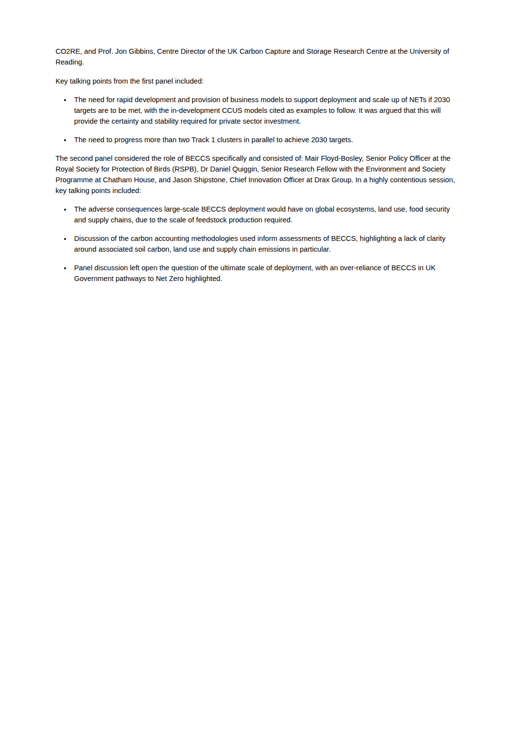CO2RE, and Prof. Jon Gibbins, Centre Director of the UK Carbon Capture and Storage Research Centre at the University of Reading.
Key talking points from the first panel included:
The need for rapid development and provision of business models to support deployment and scale up of NETs if 2030 targets are to be met, with the in-development CCUS models cited as examples to follow. It was argued that this will provide the certainty and stability required for private sector investment.
The need to progress more than two Track 1 clusters in parallel to achieve 2030 targets.
The second panel considered the role of BECCS specifically and consisted of: Mair Floyd-Bosley, Senior Policy Officer at the Royal Society for Protection of Birds (RSPB), Dr Daniel Quiggin, Senior Research Fellow with the Environment and Society Programme at Chatham House, and Jason Shipstone, Chief Innovation Officer at Drax Group. In a highly contentious session, key talking points included:
The adverse consequences large-scale BECCS deployment would have on global ecosystems, land use, food security and supply chains, due to the scale of feedstock production required.
Discussion of the carbon accounting methodologies used inform assessments of BECCS, highlighting a lack of clarity around associated soil carbon, land use and supply chain emissions in particular.
Panel discussion left open the question of the ultimate scale of deployment, with an over-reliance of BECCS in UK Government pathways to Net Zero highlighted.